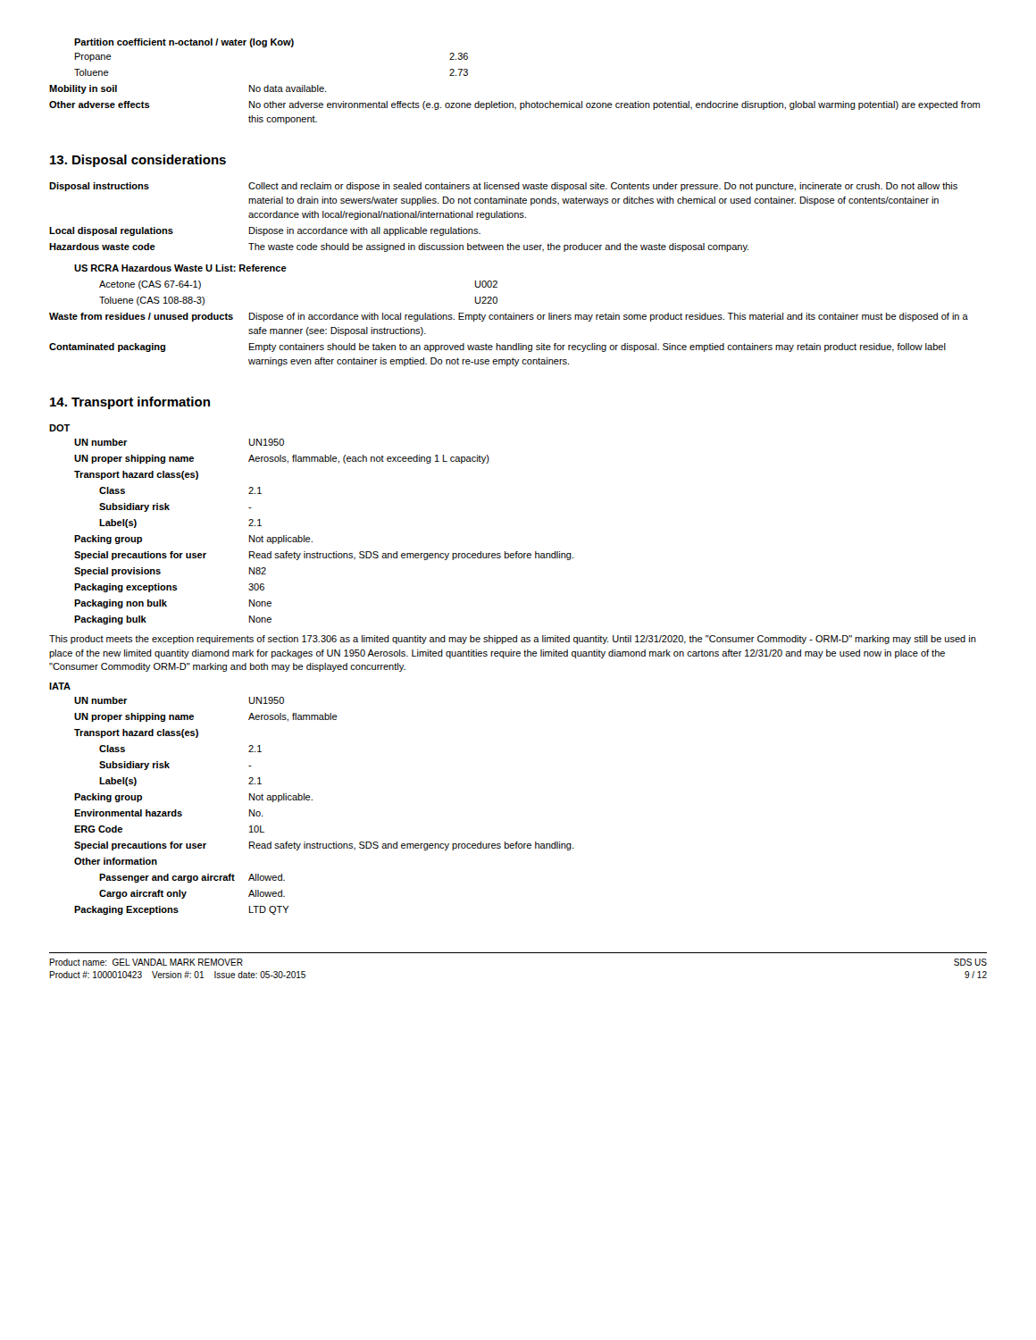Partition coefficient n-octanol / water (log Kow)
Propane 2.36
Toluene 2.73
Mobility in soil
No data available.
Other adverse effects
No other adverse environmental effects (e.g. ozone depletion, photochemical ozone creation potential, endocrine disruption, global warming potential) are expected from this component.
13. Disposal considerations
Disposal instructions
Collect and reclaim or dispose in sealed containers at licensed waste disposal site. Contents under pressure. Do not puncture, incinerate or crush. Do not allow this material to drain into sewers/water supplies. Do not contaminate ponds, waterways or ditches with chemical or used container. Dispose of contents/container in accordance with local/regional/national/international regulations.
Local disposal regulations
Dispose in accordance with all applicable regulations.
Hazardous waste code
The waste code should be assigned in discussion between the user, the producer and the waste disposal company.
US RCRA Hazardous Waste U List: Reference
Acetone (CAS 67-64-1) U002
Toluene (CAS 108-88-3) U220
Waste from residues / unused products
Dispose of in accordance with local regulations. Empty containers or liners may retain some product residues. This material and its container must be disposed of in a safe manner (see: Disposal instructions).
Contaminated packaging
Empty containers should be taken to an approved waste handling site for recycling or disposal. Since emptied containers may retain product residue, follow label warnings even after container is emptied. Do not re-use empty containers.
14. Transport information
DOT
UN number
UN1950
UN proper shipping name
Aerosols, flammable, (each not exceeding 1 L capacity)
Transport hazard class(es)
Class
2.1
Subsidiary risk
-
Label(s)
2.1
Packing group
Not applicable.
Special precautions for user
Read safety instructions, SDS and emergency procedures before handling.
Special provisions
N82
Packaging exceptions
306
Packaging non bulk
None
Packaging bulk
None
This product meets the exception requirements of section 173.306 as a limited quantity and may be shipped as a limited quantity. Until 12/31/2020, the "Consumer Commodity - ORM-D" marking may still be used in place of the new limited quantity diamond mark for packages of UN 1950 Aerosols. Limited quantities require the limited quantity diamond mark on cartons after 12/31/20 and may be used now in place of the "Consumer Commodity ORM-D" marking and both may be displayed concurrently.
IATA
UN number
UN1950
UN proper shipping name
Aerosols, flammable
Transport hazard class(es)
Class
2.1
Subsidiary risk
-
Label(s)
2.1
Packing group
Not applicable.
Environmental hazards
No.
ERG Code
10L
Special precautions for user
Read safety instructions, SDS and emergency procedures before handling.
Other information
Passenger and cargo aircraft
Allowed.
Cargo aircraft only
Allowed.
Packaging Exceptions
LTD QTY
Product name: GEL VANDAL MARK REMOVER
Product #: 1000010423 Version #: 01 Issue date: 05-30-2015
SDS US
9 / 12